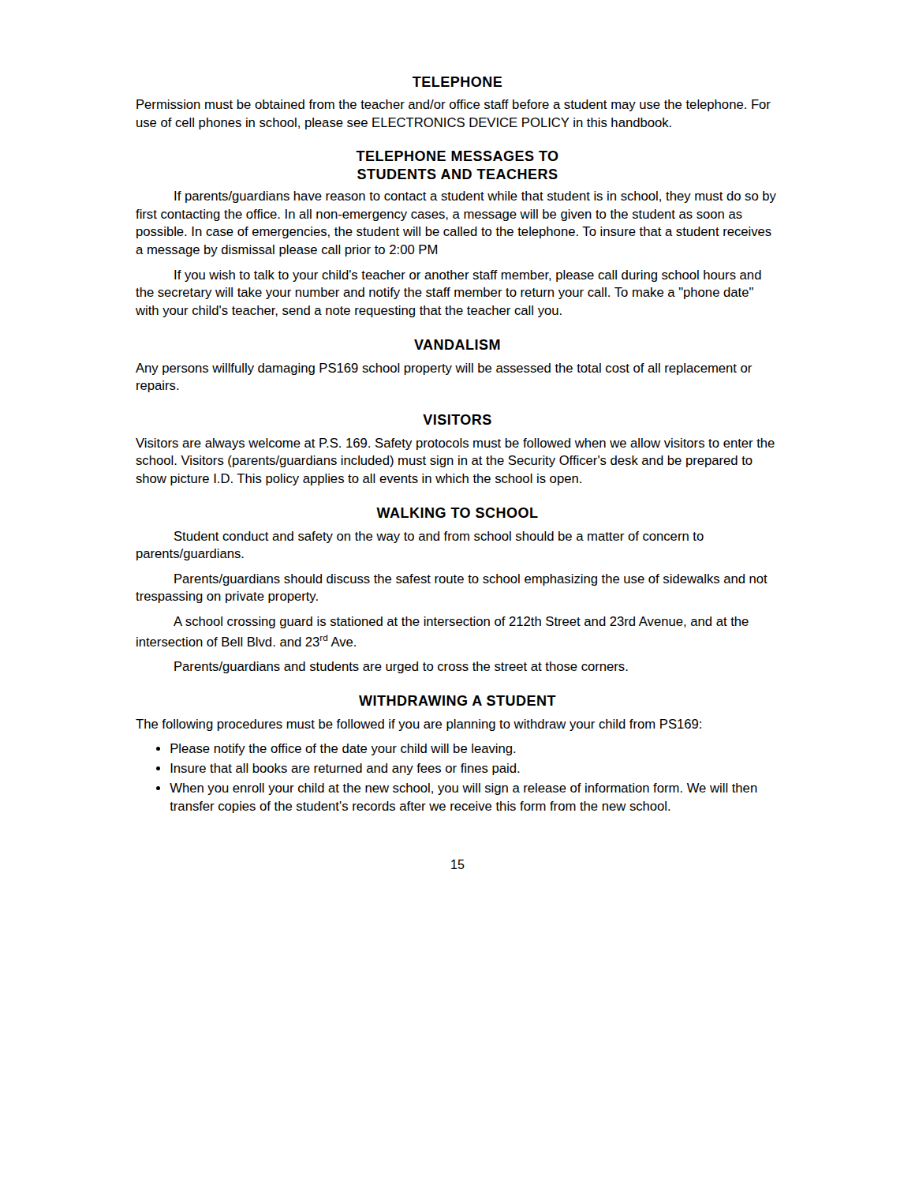TELEPHONE
Permission must be obtained from the teacher and/or office staff before a student may use the telephone. For use of cell phones in school, please see ELECTRONICS DEVICE POLICY in this handbook.
TELEPHONE MESSAGES TO
STUDENTS AND TEACHERS
If parents/guardians have reason to contact a student while that student is in school, they must do so by first contacting the office. In all non-emergency cases, a message will be given to the student as soon as possible. In case of emergencies, the student will be called to the telephone. To insure that a student receives a message by dismissal please call prior to 2:00 PM
If you wish to talk to your child's teacher or another staff member, please call during school hours and the secretary will take your number and notify the staff member to return your call. To make a "phone date" with your child's teacher, send a note requesting that the teacher call you.
VANDALISM
Any persons willfully damaging PS169 school property will be assessed the total cost of all replacement or repairs.
VISITORS
Visitors are always welcome at P.S. 169. Safety protocols must be followed when we allow visitors to enter the school. Visitors (parents/guardians included) must sign in at the Security Officer's desk and be prepared to show picture I.D. This policy applies to all events in which the school is open.
WALKING TO SCHOOL
Student conduct and safety on the way to and from school should be a matter of concern to parents/guardians.
Parents/guardians should discuss the safest route to school emphasizing the use of sidewalks and not trespassing on private property.
A school crossing guard is stationed at the intersection of 212th Street and 23rd Avenue, and at the intersection of Bell Blvd. and 23rd Ave.
Parents/guardians and students are urged to cross the street at those corners.
WITHDRAWING A STUDENT
The following procedures must be followed if you are planning to withdraw your child from PS169:
Please notify the office of the date your child will be leaving.
Insure that all books are returned and any fees or fines paid.
When you enroll your child at the new school, you will sign a release of information form. We will then transfer copies of the student's records after we receive this form from the new school.
15